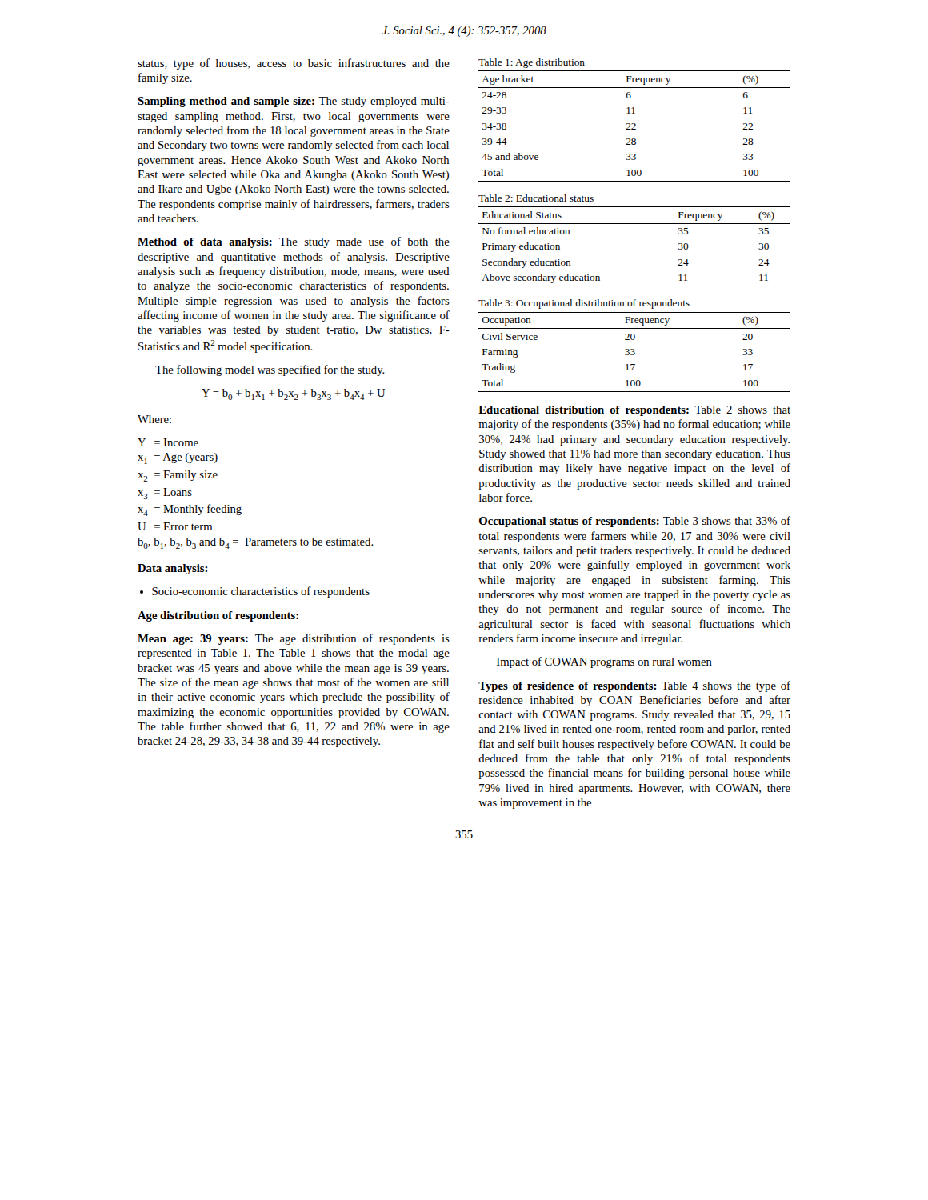J. Social Sci., 4 (4): 352-357, 2008
status, type of houses, access to basic infrastructures and the family size.
Sampling method and sample size:
The study employed multi-staged sampling method. First, two local governments were randomly selected from the 18 local government areas in the State and Secondary two towns were randomly selected from each local government areas. Hence Akoko South West and Akoko North East were selected while Oka and Akungba (Akoko South West) and Ikare and Ugbe (Akoko North East) were the towns selected. The respondents comprise mainly of hairdressers, farmers, traders and teachers.
Method of data analysis:
The study made use of both the descriptive and quantitative methods of analysis. Descriptive analysis such as frequency distribution, mode, means, were used to analyze the socio-economic characteristics of respondents. Multiple simple regression was used to analysis the factors affecting income of women in the study area. The significance of the variables was tested by student t-ratio, Dw statistics, F-Statistics and R2 model specification.
The following model was specified for the study.
Y = b0 + b1x1 + b2x2 + b3x3 + b4x4 + U
Where:
| Y | = Income |
| x 1 | = Age (years) |
| x 2 | = Family size |
| x 3 | = Loans |
| x 4 | = Monthly feeding |
| U | = Error term |
b0, b1, b2, b3 and b4 = Parameters to be estimated.
Data analysis:
Socio-economic characteristics of respondents
Age distribution of respondents:
Mean age: 39 years: The age distribution of respondents is represented in Table 1. The Table 1 shows that the modal age bracket was 45 years and above while the mean age is 39 years. The size of the mean age shows that most of the women are still in their active economic years which preclude the possibility of maximizing the economic opportunities provided by COWAN. The table further showed that 6, 11, 22 and 28% were in age bracket 24-28, 29-33, 34-38 and 39-44 respectively.
Table 1: Age distribution
| Age bracket | Frequency | (%) |
| --- | --- | --- |
| 24-28 | 6 | 6 |
| 29-33 | 11 | 11 |
| 34-38 | 22 | 22 |
| 39-44 | 28 | 28 |
| 45 and above | 33 | 33 |
| Total | 100 | 100 |
Table 2: Educational status
| Educational Status | Frequency | (%) |
| --- | --- | --- |
| No formal education | 35 | 35 |
| Primary education | 30 | 30 |
| Secondary education | 24 | 24 |
| Above secondary education | 11 | 11 |
Table 3: Occupational distribution of respondents
| Occupation | Frequency | (%) |
| --- | --- | --- |
| Civil Service | 20 | 20 |
| Farming | 33 | 33 |
| Trading | 17 | 17 |
| Total | 100 | 100 |
Educational distribution of respondents:
Table 2 shows that majority of the respondents (35%) had no formal education; while 30%, 24% had primary and secondary education respectively. Study showed that 11% had more than secondary education. Thus distribution may likely have negative impact on the level of productivity as the productive sector needs skilled and trained labor force.
Occupational status of respondents:
Table 3 shows that 33% of total respondents were farmers while 20, 17 and 30% were civil servants, tailors and petit traders respectively. It could be deduced that only 20% were gainfully employed in government work while majority are engaged in subsistent farming. This underscores why most women are trapped in the poverty cycle as they do not permanent and regular source of income. The agricultural sector is faced with seasonal fluctuations which renders farm income insecure and irregular.
Impact of COWAN programs on rural women
Types of residence of respondents:
Table 4 shows the type of residence inhabited by COAN Beneficiaries before and after contact with COWAN programs. Study revealed that 35, 29, 15 and 21% lived in rented one-room, rented room and parlor, rented flat and self built houses respectively before COWAN. It could be deduced from the table that only 21% of total respondents possessed the financial means for building personal house while 79% lived in hired apartments. However, with COWAN, there was improvement in the
355